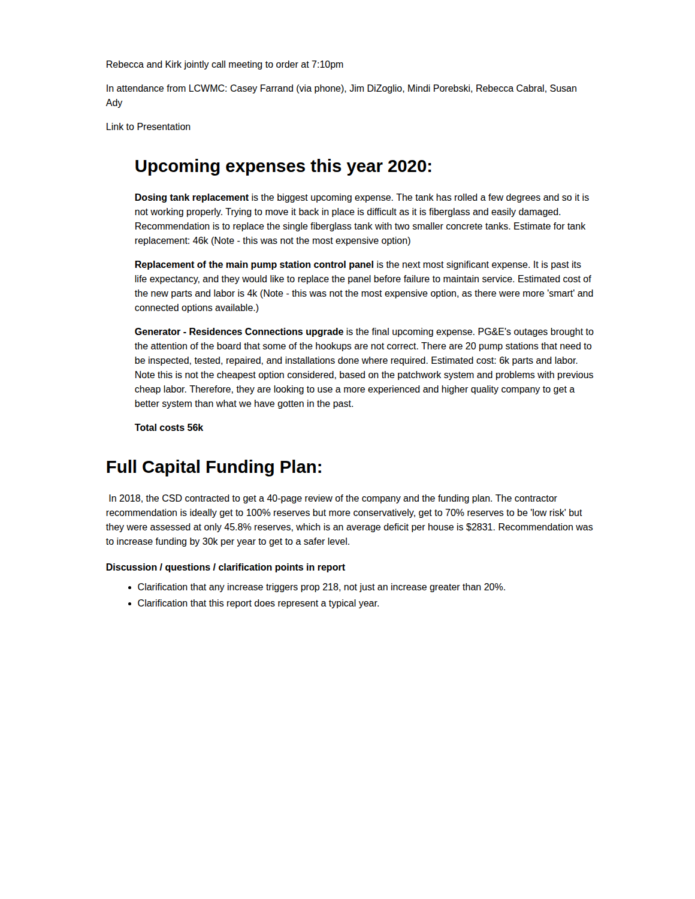Rebecca and Kirk jointly call meeting to order at 7:10pm
In attendance from LCWMC: Casey Farrand (via phone), Jim DiZoglio, Mindi Porebski, Rebecca Cabral, Susan Ady
Link to Presentation
Upcoming expenses this year 2020:
Dosing tank replacement is the biggest upcoming expense. The tank has rolled a few degrees and so it is not working properly. Trying to move it back in place is difficult as it is fiberglass and easily damaged. Recommendation is to replace the single fiberglass tank with two smaller concrete tanks. Estimate for tank replacement: 46k (Note - this was not the most expensive option)
Replacement of the main pump station control panel is the next most significant expense. It is past its life expectancy, and they would like to replace the panel before failure to maintain service. Estimated cost of the new parts and labor is 4k (Note - this was not the most expensive option, as there were more 'smart' and connected options available.)
Generator - Residences Connections upgrade is the final upcoming expense. PG&E's outages brought to the attention of the board that some of the hookups are not correct. There are 20 pump stations that need to be inspected, tested, repaired, and installations done where required. Estimated cost: 6k parts and labor. Note this is not the cheapest option considered, based on the patchwork system and problems with previous cheap labor. Therefore, they are looking to use a more experienced and higher quality company to get a better system than what we have gotten in the past.
Total costs 56k
Full Capital Funding Plan:
In 2018, the CSD contracted to get a 40-page review of the company and the funding plan. The contractor recommendation is ideally get to 100% reserves but more conservatively, get to 70% reserves to be 'low risk' but they were assessed at only 45.8% reserves, which is an average deficit per house is $2831. Recommendation was to increase funding by 30k per year to get to a safer level.
Discussion / questions / clarification points in report
Clarification that any increase triggers prop 218, not just an increase greater than 20%.
Clarification that this report does represent a typical year.